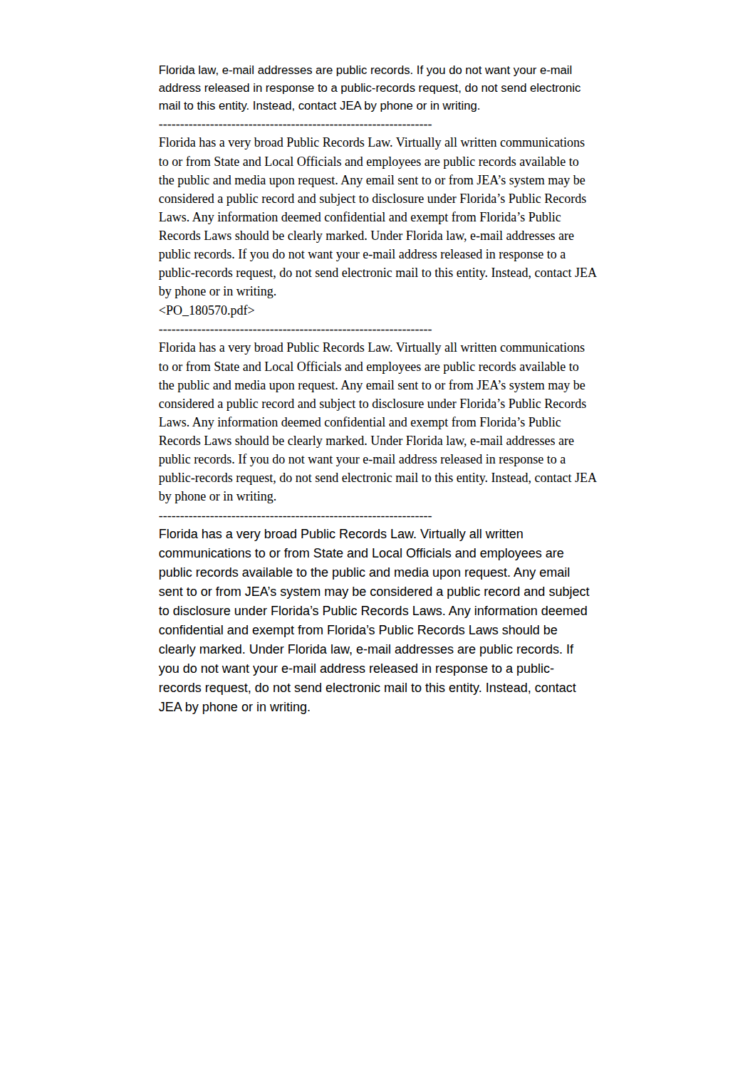Florida law, e-mail addresses are public records. If you do not want your e-mail address released in response to a public-records request, do not send electronic mail to this entity. Instead, contact JEA by phone or in writing.
----------------------------------------------------------------
Florida has a very broad Public Records Law. Virtually all written communications to or from State and Local Officials and employees are public records available to the public and media upon request. Any email sent to or from JEA’s system may be considered a public record and subject to disclosure under Florida’s Public Records Laws. Any information deemed confidential and exempt from Florida’s Public Records Laws should be clearly marked. Under Florida law, e-mail addresses are public records. If you do not want your e-mail address released in response to a public-records request, do not send electronic mail to this entity. Instead, contact JEA by phone or in writing.
<PO_180570.pdf>
----------------------------------------------------------------
Florida has a very broad Public Records Law. Virtually all written communications to or from State and Local Officials and employees are public records available to the public and media upon request. Any email sent to or from JEA’s system may be considered a public record and subject to disclosure under Florida’s Public Records Laws. Any information deemed confidential and exempt from Florida’s Public Records Laws should be clearly marked. Under Florida law, e-mail addresses are public records. If you do not want your e-mail address released in response to a public-records request, do not send electronic mail to this entity. Instead, contact JEA by phone or in writing.
----------------------------------------------------------------
Florida has a very broad Public Records Law. Virtually all written communications to or from State and Local Officials and employees are public records available to the public and media upon request. Any email sent to or from JEA’s system may be considered a public record and subject to disclosure under Florida’s Public Records Laws. Any information deemed confidential and exempt from Florida’s Public Records Laws should be clearly marked. Under Florida law, e-mail addresses are public records. If you do not want your e-mail address released in response to a public-records request, do not send electronic mail to this entity. Instead, contact JEA by phone or in writing.